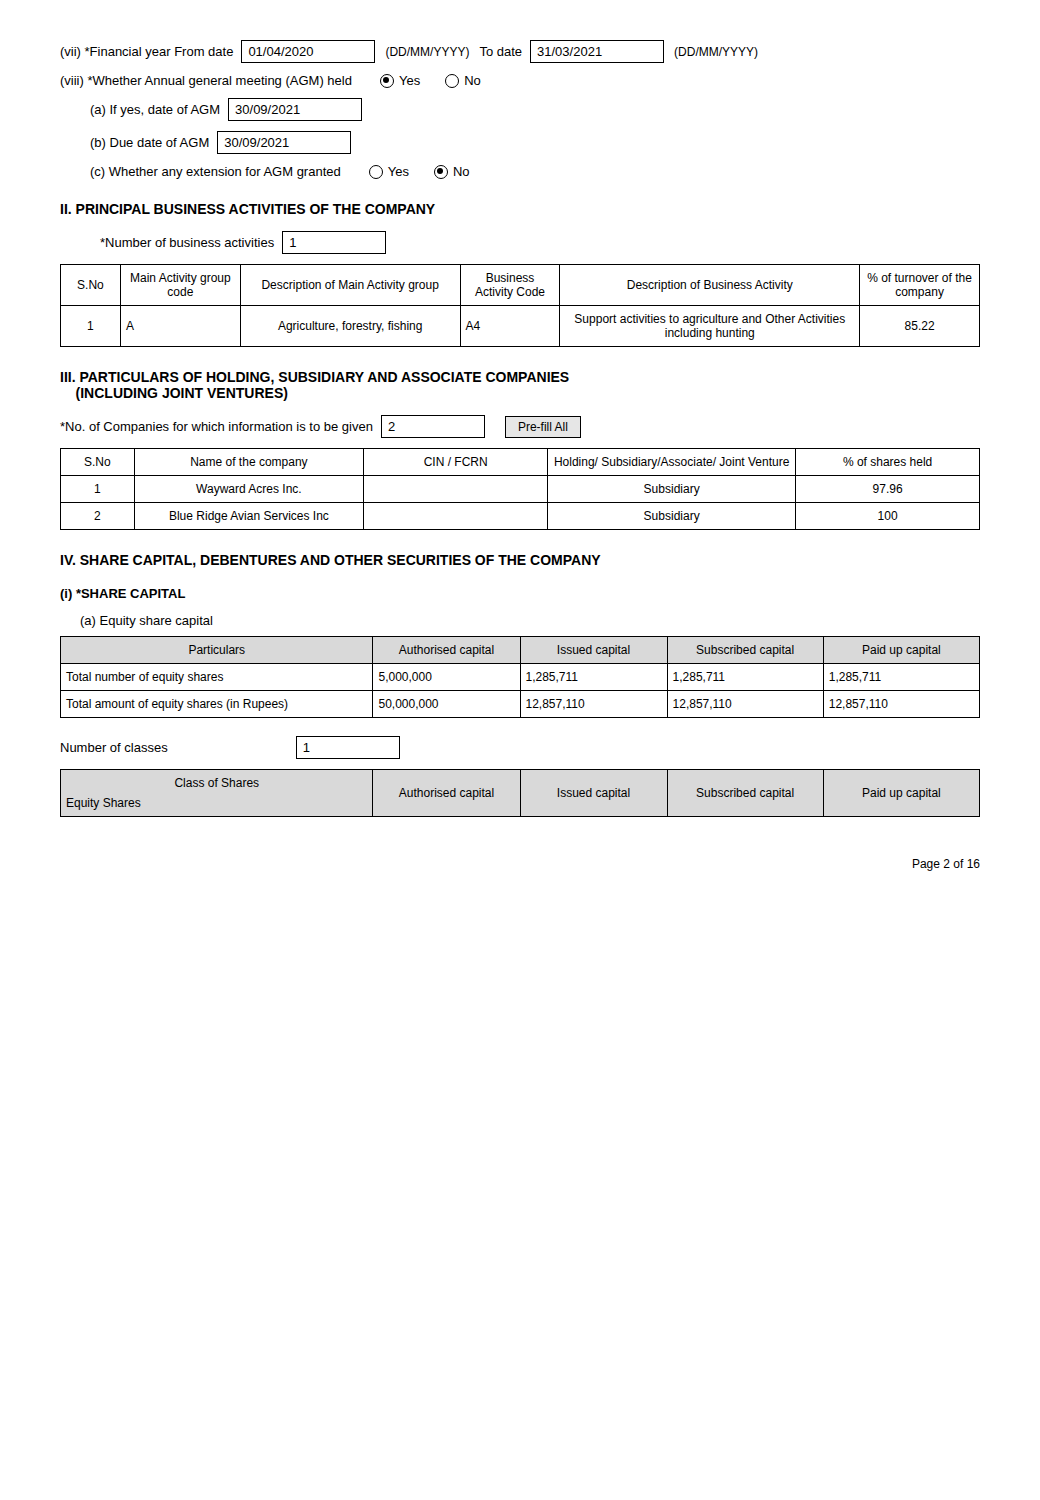(vii) *Financial year From date 01/04/2020 (DD/MM/YYYY) To date 31/03/2021 (DD/MM/YYYY)
(viii) *Whether Annual general meeting (AGM) held Yes No
(a) If yes, date of AGM 30/09/2021
(b) Due date of AGM 30/09/2021
(c) Whether any extension for AGM granted Yes No
II. PRINCIPAL BUSINESS ACTIVITIES OF THE COMPANY
*Number of business activities 1
| S.No | Main Activity group code | Description of Main Activity group | Business Activity Code | Description of Business Activity | % of turnover of the company |
| --- | --- | --- | --- | --- | --- |
| 1 | A | Agriculture, forestry, fishing | A4 | Support activities to agriculture and Other Activities including hunting | 85.22 |
III. PARTICULARS OF HOLDING, SUBSIDIARY AND ASSOCIATE COMPANIES
(INCLUDING JOINT VENTURES)
*No. of Companies for which information is to be given 2 Pre-fill All
| S.No | Name of the company | CIN / FCRN | Holding/ Subsidiary/Associate/ Joint Venture | % of shares held |
| --- | --- | --- | --- | --- |
| 1 | Wayward Acres Inc. | | Subsidiary | 97.96 |
| 2 | Blue Ridge Avian Services Inc | | Subsidiary | 100 |
IV. SHARE CAPITAL, DEBENTURES AND OTHER SECURITIES OF THE COMPANY
(i) *SHARE CAPITAL
(a) Equity share capital
| Particulars | Authorised capital | Issued capital | Subscribed capital | Paid up capital |
| --- | --- | --- | --- | --- |
| Total number of equity shares | 5,000,000 | 1,285,711 | 1,285,711 | 1,285,711 |
| Total amount of equity shares (in Rupees) | 50,000,000 | 12,857,110 | 12,857,110 | 12,857,110 |
Number of classes 1
| Class of Shares Equity Shares | Authorised capital | Issued capital | Subscribed capital | Paid up capital |
| --- | --- | --- | --- | --- |
Page 2 of 16